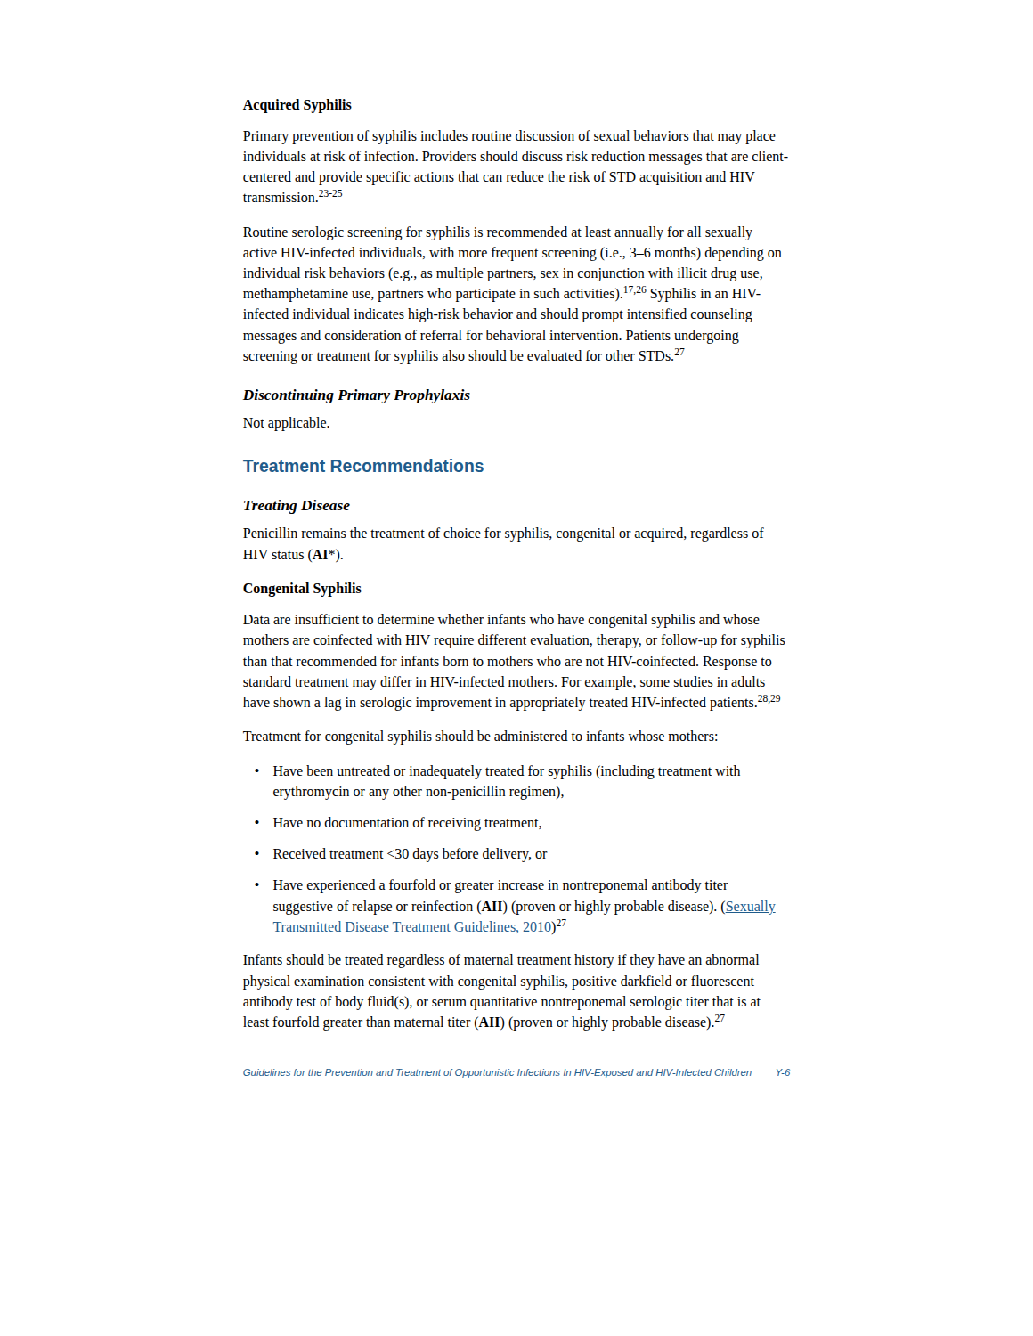Acquired Syphilis
Primary prevention of syphilis includes routine discussion of sexual behaviors that may place individuals at risk of infection. Providers should discuss risk reduction messages that are client-centered and provide specific actions that can reduce the risk of STD acquisition and HIV transmission.23-25
Routine serologic screening for syphilis is recommended at least annually for all sexually active HIV-infected individuals, with more frequent screening (i.e., 3–6 months) depending on individual risk behaviors (e.g., as multiple partners, sex in conjunction with illicit drug use, methamphetamine use, partners who participate in such activities).17,26 Syphilis in an HIV-infected individual indicates high-risk behavior and should prompt intensified counseling messages and consideration of referral for behavioral intervention. Patients undergoing screening or treatment for syphilis also should be evaluated for other STDs.27
Discontinuing Primary Prophylaxis
Not applicable.
Treatment Recommendations
Treating Disease
Penicillin remains the treatment of choice for syphilis, congenital or acquired, regardless of HIV status (AI*).
Congenital Syphilis
Data are insufficient to determine whether infants who have congenital syphilis and whose mothers are coinfected with HIV require different evaluation, therapy, or follow-up for syphilis than that recommended for infants born to mothers who are not HIV-coinfected. Response to standard treatment may differ in HIV-infected mothers. For example, some studies in adults have shown a lag in serologic improvement in appropriately treated HIV-infected patients.28,29
Treatment for congenital syphilis should be administered to infants whose mothers:
Have been untreated or inadequately treated for syphilis (including treatment with erythromycin or any other non-penicillin regimen),
Have no documentation of receiving treatment,
Received treatment <30 days before delivery, or
Have experienced a fourfold or greater increase in nontreponemal antibody titer suggestive of relapse or reinfection (AII) (proven or highly probable disease). (Sexually Transmitted Disease Treatment Guidelines, 2010)27
Infants should be treated regardless of maternal treatment history if they have an abnormal physical examination consistent with congenital syphilis, positive darkfield or fluorescent antibody test of body fluid(s), or serum quantitative nontreponemal serologic titer that is at least fourfold greater than maternal titer (AII) (proven or highly probable disease).27
Guidelines for the Prevention and Treatment of Opportunistic Infections In HIV-Exposed and HIV-Infected Children Y-6